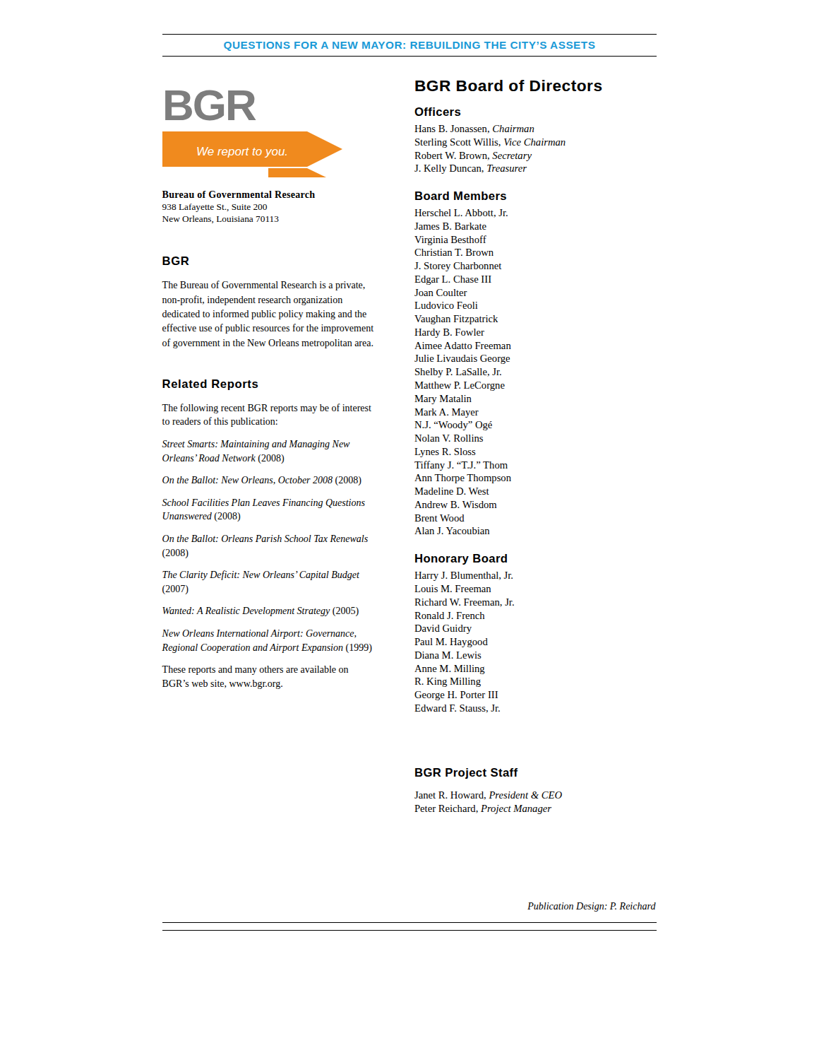QUESTIONS FOR A NEW MAYOR: REBUILDING THE CITY’S ASSETS
BGR We report to you.
Bureau of Governmental Research
938 Lafayette St., Suite 200
New Orleans, Louisiana 70113
BGR
The Bureau of Governmental Research is a private, non-profit, independent research organization dedicated to informed public policy making and the effective use of public resources for the improvement of government in the New Orleans metropolitan area.
Related Reports
The following recent BGR reports may be of interest to readers of this publication:
Street Smarts: Maintaining and Managing New Orleans’ Road Network (2008)
On the Ballot: New Orleans, October 2008 (2008)
School Facilities Plan Leaves Financing Questions Unanswered (2008)
On the Ballot: Orleans Parish School Tax Renewals (2008)
The Clarity Deficit: New Orleans’ Capital Budget (2007)
Wanted: A Realistic Development Strategy (2005)
New Orleans International Airport: Governance, Regional Cooperation and Airport Expansion (1999)
These reports and many others are available on BGR’s web site, www.bgr.org.
BGR Board of Directors
Officers
Hans B. Jonassen, Chairman
Sterling Scott Willis, Vice Chairman
Robert W. Brown, Secretary
J. Kelly Duncan, Treasurer
Board Members
Herschel L. Abbott, Jr.
James B. Barkate
Virginia Besthoff
Christian T. Brown
J. Storey Charbonnet
Edgar L. Chase III
Joan Coulter
Ludovico Feoli
Vaughan Fitzpatrick
Hardy B. Fowler
Aimee Adatto Freeman
Julie Livaudais George
Shelby P. LaSalle, Jr.
Matthew P. LeCorgne
Mary Matalin
Mark A. Mayer
N.J. “Woody” Ogé
Nolan V. Rollins
Lynes R. Sloss
Tiffany J. “T.J.” Thom
Ann Thorpe Thompson
Madeline D. West
Andrew B. Wisdom
Brent Wood
Alan J. Yacoubian
Honorary Board
Harry J. Blumenthal, Jr.
Louis M. Freeman
Richard W. Freeman, Jr.
Ronald J. French
David Guidry
Paul M. Haygood
Diana M. Lewis
Anne M. Milling
R. King Milling
George H. Porter III
Edward F. Stauss, Jr.
BGR Project Staff
Janet R. Howard, President & CEO
Peter Reichard, Project Manager
Publication Design: P. Reichard